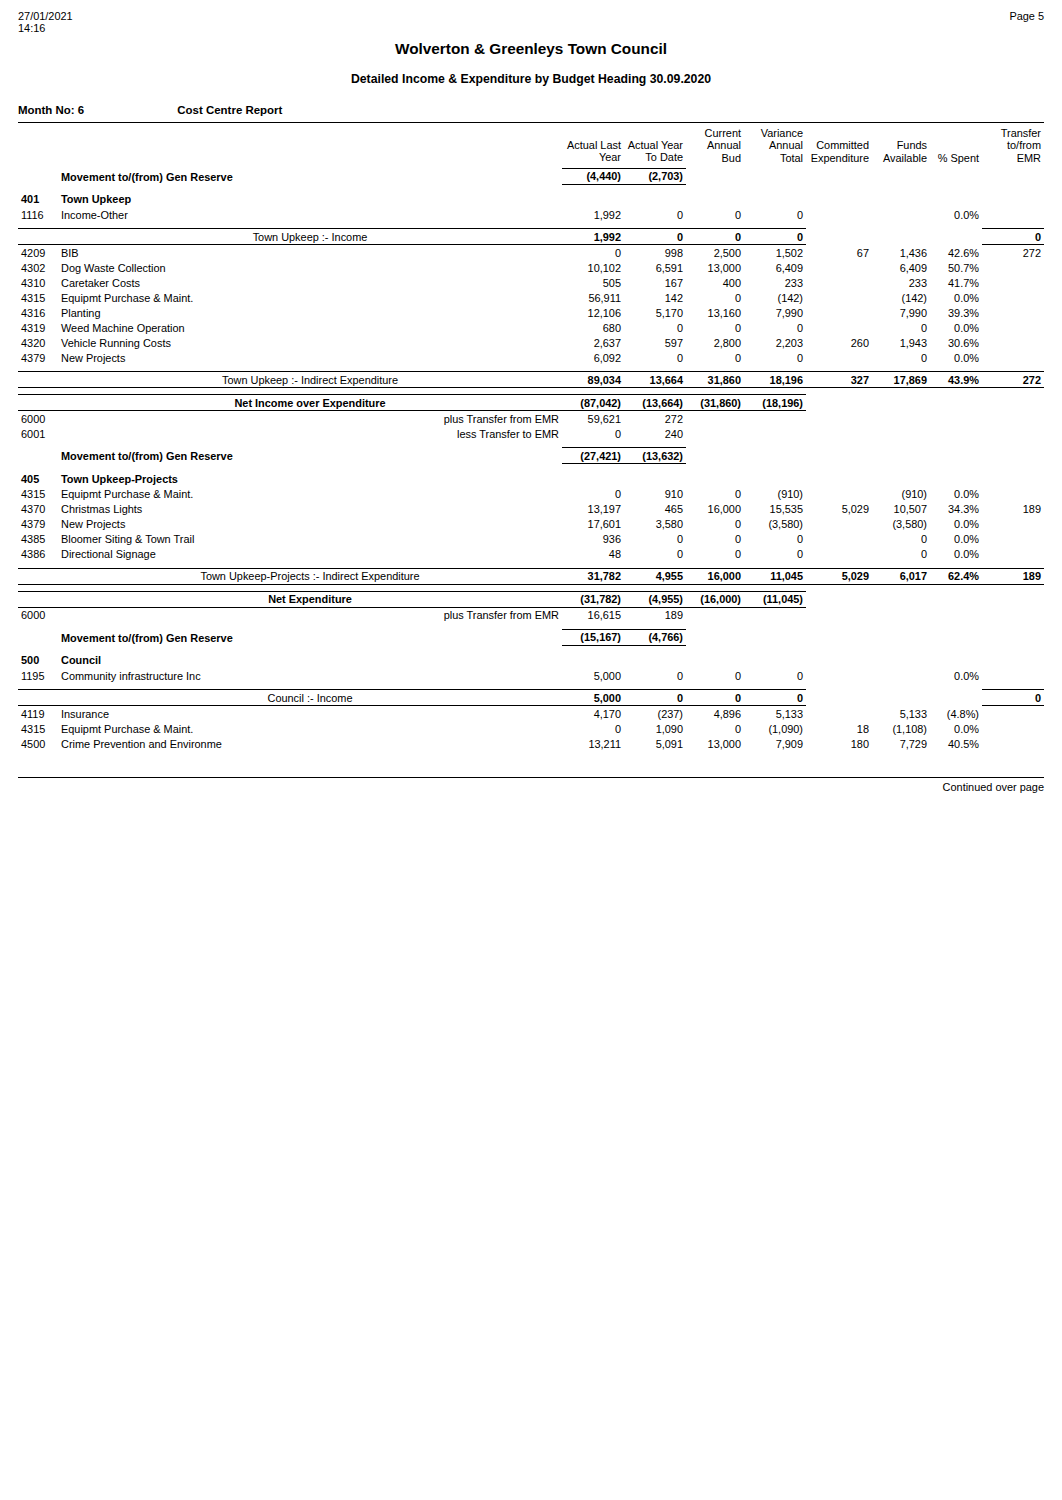27/01/2021
14:16
Page 5
Wolverton & Greenleys Town Council
Detailed Income & Expenditure by Budget Heading 30.09.2020
Month No: 6 Cost Centre Report
| | | Actual Last Year | Actual Year To Date | Current Annual Bud | Variance Annual Total | Committed Expenditure | Funds Available | % Spent | Transfer to/from EMR |
| --- | --- | --- | --- | --- | --- | --- | --- | --- | --- |
| | Movement to/(from) Gen Reserve | (4,440) | (2,703) | | | | | | |
| 401 | Town Upkeep | |
| 1116 | Income-Other | 1,992 | 0 | 0 | 0 | | | 0.0% | |
| | Town Upkeep :- Income | 1,992 | 0 | 0 | 0 | | | | 0 |
| 4209 | BIB | 0 | 998 | 2,500 | 1,502 | 67 | 1,436 | 42.6% | 272 |
| 4302 | Dog Waste Collection | 10,102 | 6,591 | 13,000 | 6,409 | | 6,409 | 50.7% | |
| 4310 | Caretaker Costs | 505 | 167 | 400 | 233 | | 233 | 41.7% | |
| 4315 | Equipmt Purchase & Maint. | 56,911 | 142 | 0 | (142) | | (142) | 0.0% | |
| 4316 | Planting | 12,106 | 5,170 | 13,160 | 7,990 | | 7,990 | 39.3% | |
| 4319 | Weed Machine Operation | 680 | 0 | 0 | 0 | | 0 | 0.0% | |
| 4320 | Vehicle Running Costs | 2,637 | 597 | 2,800 | 2,203 | 260 | 1,943 | 30.6% | |
| 4379 | New Projects | 6,092 | 0 | 0 | 0 | | 0 | 0.0% | |
| | Town Upkeep :- Indirect Expenditure | 89,034 | 13,664 | 31,860 | 18,196 | 327 | 17,869 | 43.9% | 272 |
| | Net Income over Expenditure | (87,042) | (13,664) | (31,860) | (18,196) | | | | |
| 6000 | plus Transfer from EMR | 59,621 | 272 | | | | | | |
| 6001 | less Transfer to EMR | 0 | 240 | | | | | | |
| | Movement to/(from) Gen Reserve | (27,421) | (13,632) | | | | | | |
| 405 | Town Upkeep-Projects | |
| 4315 | Equipmt Purchase & Maint. | 0 | 910 | 0 | (910) | | (910) | 0.0% | |
| 4370 | Christmas Lights | 13,197 | 465 | 16,000 | 15,535 | 5,029 | 10,507 | 34.3% | 189 |
| 4379 | New Projects | 17,601 | 3,580 | 0 | (3,580) | | (3,580) | 0.0% | |
| 4385 | Bloomer Siting & Town Trail | 936 | 0 | 0 | 0 | | 0 | 0.0% | |
| 4386 | Directional Signage | 48 | 0 | 0 | 0 | | 0 | 0.0% | |
| | Town Upkeep-Projects :- Indirect Expenditure | 31,782 | 4,955 | 16,000 | 11,045 | 5,029 | 6,017 | 62.4% | 189 |
| | Net Expenditure | (31,782) | (4,955) | (16,000) | (11,045) | | | | |
| 6000 | plus Transfer from EMR | 16,615 | 189 | | | | | | |
| | Movement to/(from) Gen Reserve | (15,167) | (4,766) | | | | | | |
| 500 | Council | |
| 1195 | Community infrastructure Inc | 5,000 | 0 | 0 | 0 | | | 0.0% | |
| | Council :- Income | 5,000 | 0 | 0 | 0 | | | | 0 |
| 4119 | Insurance | 4,170 | (237) | 4,896 | 5,133 | | 5,133 | (4.8%) | |
| 4315 | Equipmt Purchase & Maint. | 0 | 1,090 | 0 | (1,090) | 18 | (1,108) | 0.0% | |
| 4500 | Crime Prevention and Environme | 13,211 | 5,091 | 13,000 | 7,909 | 180 | 7,729 | 40.5% | |
Continued over page